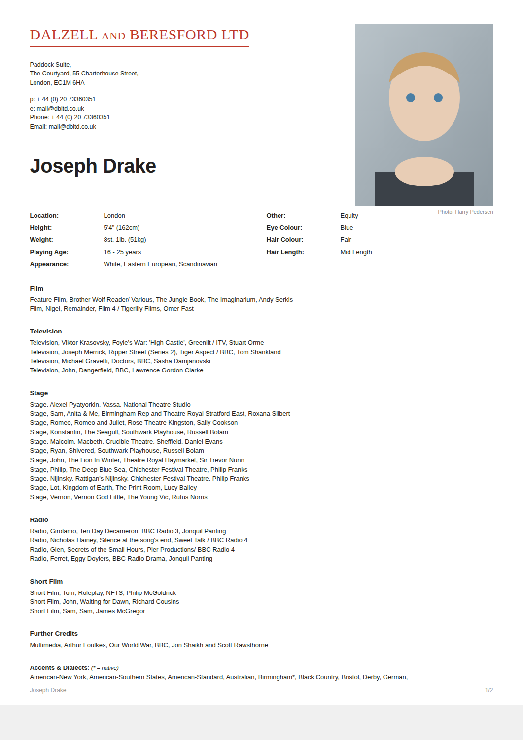Photo: Harry Pedersen
DALZELL AND BERESFORD LTD
Paddock Suite,
The Courtyard, 55 Charterhouse Street,
London, EC1M 6HA
p: + 44 (0) 20 73360351
e: mail@dbltd.co.uk
Phone: + 44 (0) 20 73360351
Email: mail@dbltd.co.uk
Joseph Drake
| Location: | London | Other: | Equity |
| Height: | 5'4" (162cm) | Eye Colour: | Blue |
| Weight: | 8st. 1lb. (51kg) | Hair Colour: | Fair |
| Playing Age: | 16 - 25 years | Hair Length: | Mid Length |
| Appearance: | White, Eastern European, Scandinavian |
Film
Feature Film, Brother Wolf Reader/ Various, The Jungle Book, The Imaginarium, Andy Serkis
Film, Nigel, Remainder, Film 4 / Tigerlily Films, Omer Fast
Television
Television, Viktor Krasovsky, Foyle's War: 'High Castle', Greenlit / ITV, Stuart Orme
Television, Joseph Merrick, Ripper Street (Series 2), Tiger Aspect / BBC, Tom Shankland
Television, Michael Gravetti, Doctors, BBC, Sasha Damjanovski
Television, John, Dangerfield, BBC, Lawrence Gordon Clarke
Stage
Stage, Alexei Pyatyorkin, Vassa, National Theatre Studio
Stage, Sam, Anita & Me, Birmingham Rep and Theatre Royal Stratford East, Roxana Silbert
Stage, Romeo, Romeo and Juliet, Rose Theatre Kingston, Sally Cookson
Stage, Konstantin, The Seagull, Southwark Playhouse, Russell Bolam
Stage, Malcolm, Macbeth, Crucible Theatre, Sheffield, Daniel Evans
Stage, Ryan, Shivered, Southwark Playhouse, Russell Bolam
Stage, John, The Lion In Winter, Theatre Royal Haymarket, Sir Trevor Nunn
Stage, Philip, The Deep Blue Sea, Chichester Festival Theatre, Philip Franks
Stage, Nijinsky, Rattigan's Nijinsky, Chichester Festival Theatre, Philip Franks
Stage, Lot, Kingdom of Earth, The Print Room, Lucy Bailey
Stage, Vernon, Vernon God Little, The Young Vic, Rufus Norris
Radio
Radio, Girolamo, Ten Day Decameron, BBC Radio 3, Jonquil Panting
Radio, Nicholas Hainey, Silence at the song's end, Sweet Talk / BBC Radio 4
Radio, Glen, Secrets of the Small Hours, Pier Productions/ BBC Radio 4
Radio, Ferret, Eggy Doylers, BBC Radio Drama, Jonquil Panting
Short Film
Short Film, Tom, Roleplay, NFTS, Philip McGoldrick
Short Film, John, Waiting for Dawn, Richard Cousins
Short Film, Sam, Sam, James McGregor
Further Credits
Multimedia, Arthur Foulkes, Our World War, BBC, Jon Shaikh and Scott Rawsthorne
Accents & Dialects: (* = native)
American-New York, American-Southern States, American-Standard, Australian, Birmingham*, Black Country, Bristol, Derby, German,
Joseph Drake 1/2